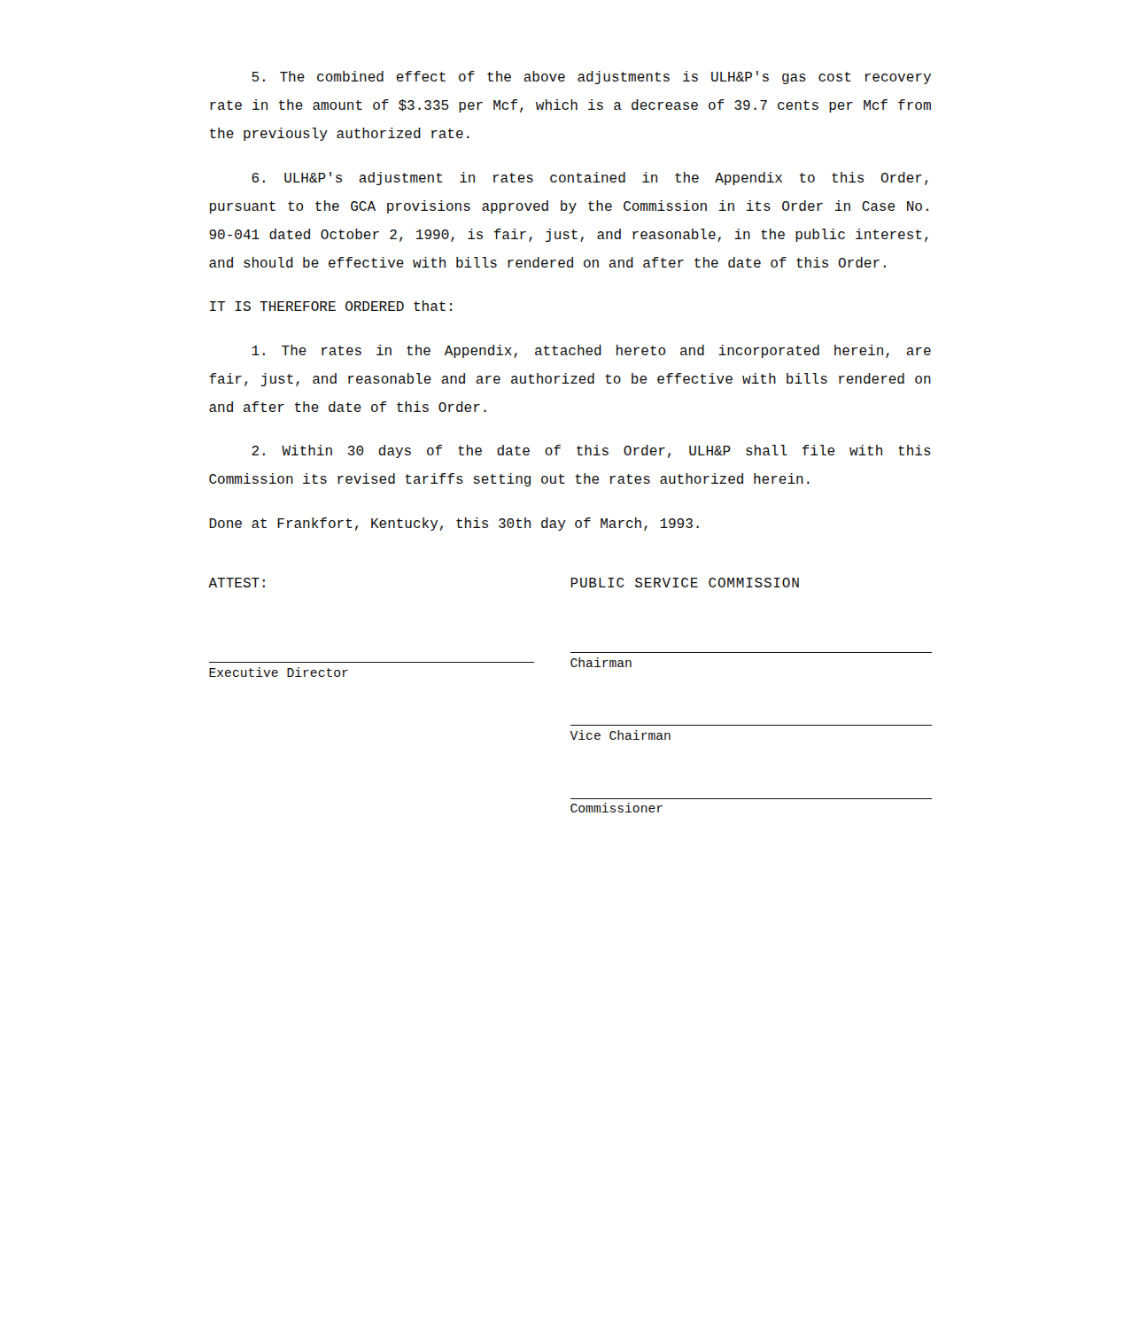5. The combined effect of the above adjustments is ULH&P's gas cost recovery rate in the amount of $3.335 per Mcf, which is a decrease of 39.7 cents per Mcf from the previously authorized rate.
6. ULH&P's adjustment in rates contained in the Appendix to this Order, pursuant to the GCA provisions approved by the Commission in its Order in Case No. 90-041 dated October 2, 1990, is fair, just, and reasonable, in the public interest, and should be effective with bills rendered on and after the date of this Order.
IT IS THEREFORE ORDERED that:
1. The rates in the Appendix, attached hereto and incorporated herein, are fair, just, and reasonable and are authorized to be effective with bills rendered on and after the date of this Order.
2. Within 30 days of the date of this Order, ULH&P shall file with this Commission its revised tariffs setting out the rates authorized herein.
Done at Frankfort, Kentucky, this 30th day of March, 1993.
ATTEST:
Executive Director
PUBLIC SERVICE COMMISSION
Chairman
Vice Chairman
Commissioner